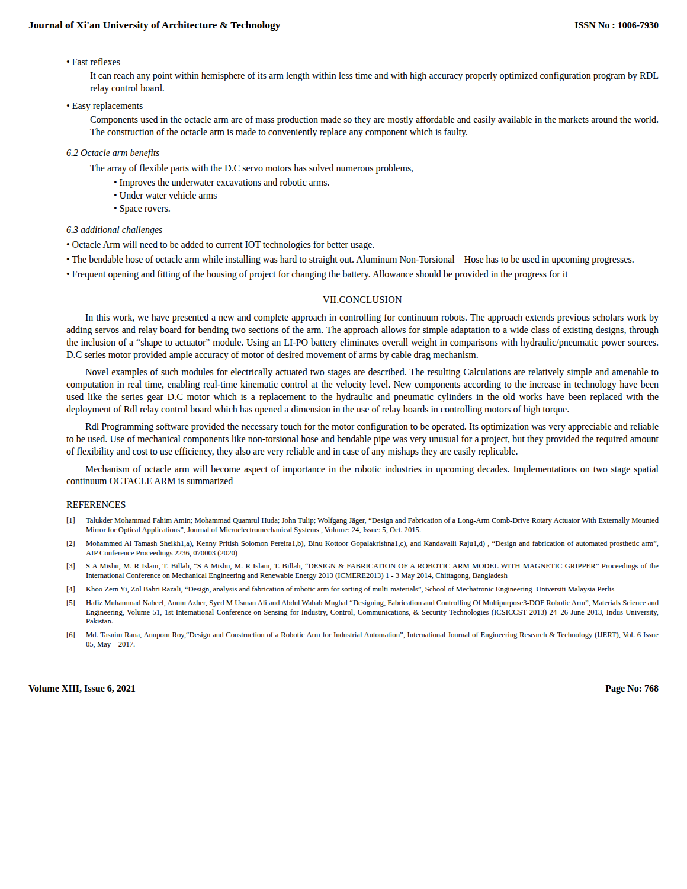Journal of Xi'an University of Architecture & Technology
ISSN No : 1006-7930
• Fast reflexes
It can reach any point within hemisphere of its arm length within less time and with high accuracy properly optimized configuration program by RDL relay control board.
• Easy replacements
Components used in the octacle arm are of mass production made so they are mostly affordable and easily available in the markets around the world. The construction of the octacle arm is made to conveniently replace any component which is faulty.
6.2 Octacle arm benefits
The array of flexible parts with the D.C servo motors has solved numerous problems,
• Improves the underwater excavations and robotic arms.
• Under water vehicle arms
• Space rovers.
6.3 additional challenges
• Octacle Arm will need to be added to current IOT technologies for better usage.
• The bendable hose of octacle arm while installing was hard to straight out. Aluminum Non-Torsional Hose has to be used in upcoming progresses.
• Frequent opening and fitting of the housing of project for changing the battery. Allowance should be provided in the progress for it
VII.CONCLUSION
In this work, we have presented a new and complete approach in controlling for continuum robots. The approach extends previous scholars work by adding servos and relay board for bending two sections of the arm. The approach allows for simple adaptation to a wide class of existing designs, through the inclusion of a “shape to actuator” module. Using an LI-PO battery eliminates overall weight in comparisons with hydraulic/pneumatic power sources. D.C series motor provided ample accuracy of motor of desired movement of arms by cable drag mechanism.
Novel examples of such modules for electrically actuated two stages are described. The resulting Calculations are relatively simple and amenable to computation in real time, enabling real-time kinematic control at the velocity level. New components according to the increase in technology have been used like the series gear D.C motor which is a replacement to the hydraulic and pneumatic cylinders in the old works have been replaced with the deployment of Rdl relay control board which has opened a dimension in the use of relay boards in controlling motors of high torque.
Rdl Programming software provided the necessary touch for the motor configuration to be operated. Its optimization was very appreciable and reliable to be used. Use of mechanical components like non-torsional hose and bendable pipe was very unusual for a project, but they provided the required amount of flexibility and cost to use efficiency, they also are very reliable and in case of any mishaps they are easily replicable.
Mechanism of octacle arm will become aspect of importance in the robotic industries in upcoming decades. Implementations on two stage spatial continuum OCTACLE ARM is summarized
REFERENCES
Talukder Mohammad Fahim Amin; Mohammad Quamrul Huda; John Tulip; Wolfgang Jäger, “Design and Fabrication of a Long-Arm Comb-Drive Rotary Actuator With Externally Mounted Mirror for Optical Applications”, Journal of Microelectromechanical Systems , Volume: 24, Issue: 5, Oct. 2015.
Mohammed Al Tamash Sheikh1,a), Kenny Pritish Solomon Pereira1,b), Binu Kottoor Gopalakrishna1,c), and Kandavalli Raju1,d) , “Design and fabrication of automated prosthetic arm”, AIP Conference Proceedings 2236, 070003 (2020)
S A Mishu, M. R Islam, T. Billah, “S A Mishu, M. R Islam, T. Billah, “DESIGN & FABRICATION OF A ROBOTIC ARM MODEL WITH MAGNETIC GRIPPER” Proceedings of the International Conference on Mechanical Engineering and Renewable Energy 2013 (ICMERE2013) 1 - 3 May 2014, Chittagong, Bangladesh
Khoo Zern Yi, Zol Bahri Razali, “Design, analysis and fabrication of robotic arm for sorting of multi-materials”, School of Mechatronic Engineering Universiti Malaysia Perlis
Hafiz Muhammad Nabeel, Anum Azher, Syed M Usman Ali and Abdul Wahab Mughal “Designing, Fabrication and Controlling Of Multipurpose3-DOF Robotic Arm”, Materials Science and Engineering, Volume 51, 1st International Conference on Sensing for Industry, Control, Communications, & Security Technologies (ICSICCST 2013) 24–26 June 2013, Indus University, Pakistan.
Md. Tasnim Rana, Anupom Roy,“Design and Construction of a Robotic Arm for Industrial Automation”, International Journal of Engineering Research & Technology (IJERT), Vol. 6 Issue 05, May – 2017.
Volume XIII, Issue 6, 2021
Page No: 768